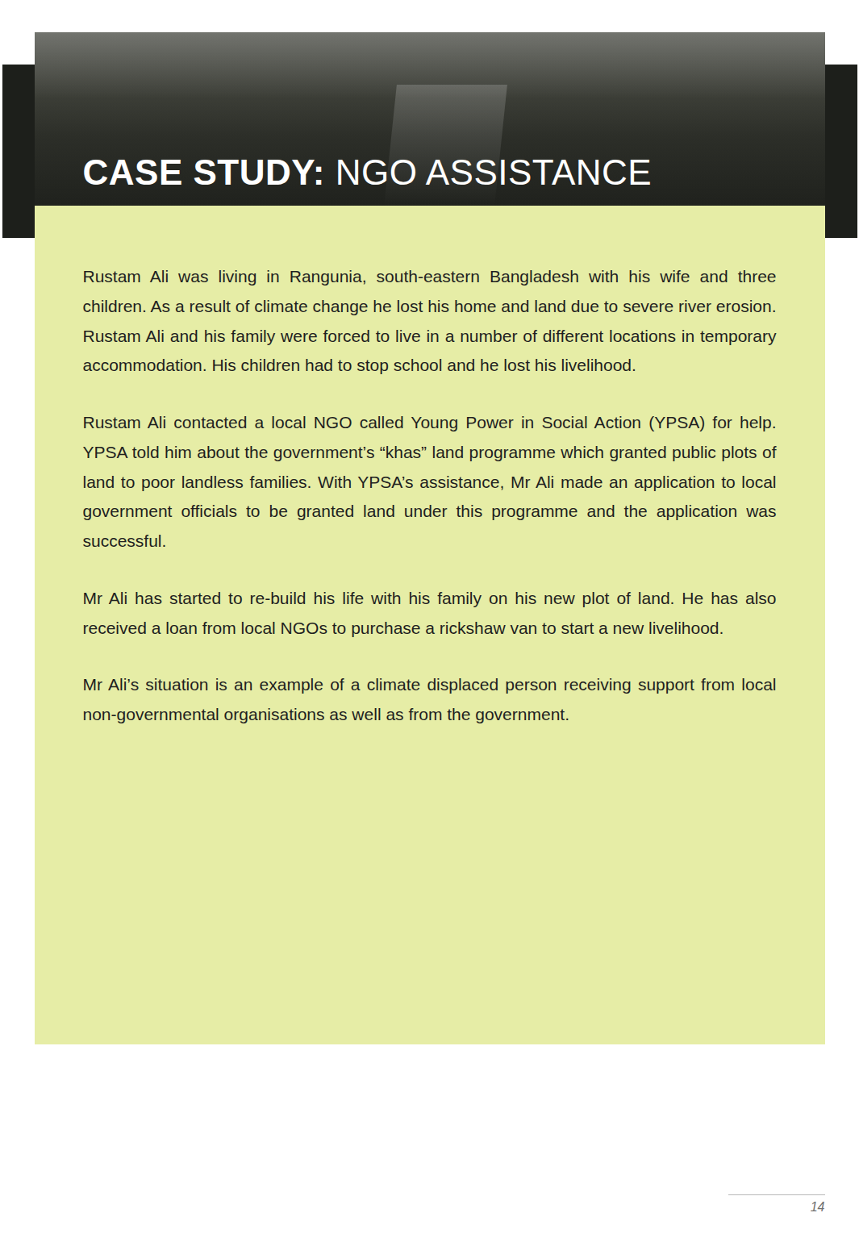CASE STUDY: NGO ASSISTANCE
Rustam Ali was living in Rangunia, south-eastern Bangladesh with his wife and three children. As a result of climate change he lost his home and land due to severe river erosion. Rustam Ali and his family were forced to live in a number of different locations in temporary accommodation. His children had to stop school and he lost his livelihood.
Rustam Ali contacted a local NGO called Young Power in Social Action (YPSA) for help. YPSA told him about the government’s “khas” land programme which granted public plots of land to poor landless families. With YPSA’s assistance, Mr Ali made an application to local government officials to be granted land under this programme and the application was successful.
Mr Ali has started to re-build his life with his family on his new plot of land. He has also received a loan from local NGOs to purchase a rickshaw van to start a new livelihood.
Mr Ali’s situation is an example of a climate displaced person receiving support from local non-governmental organisations as well as from the government.
14